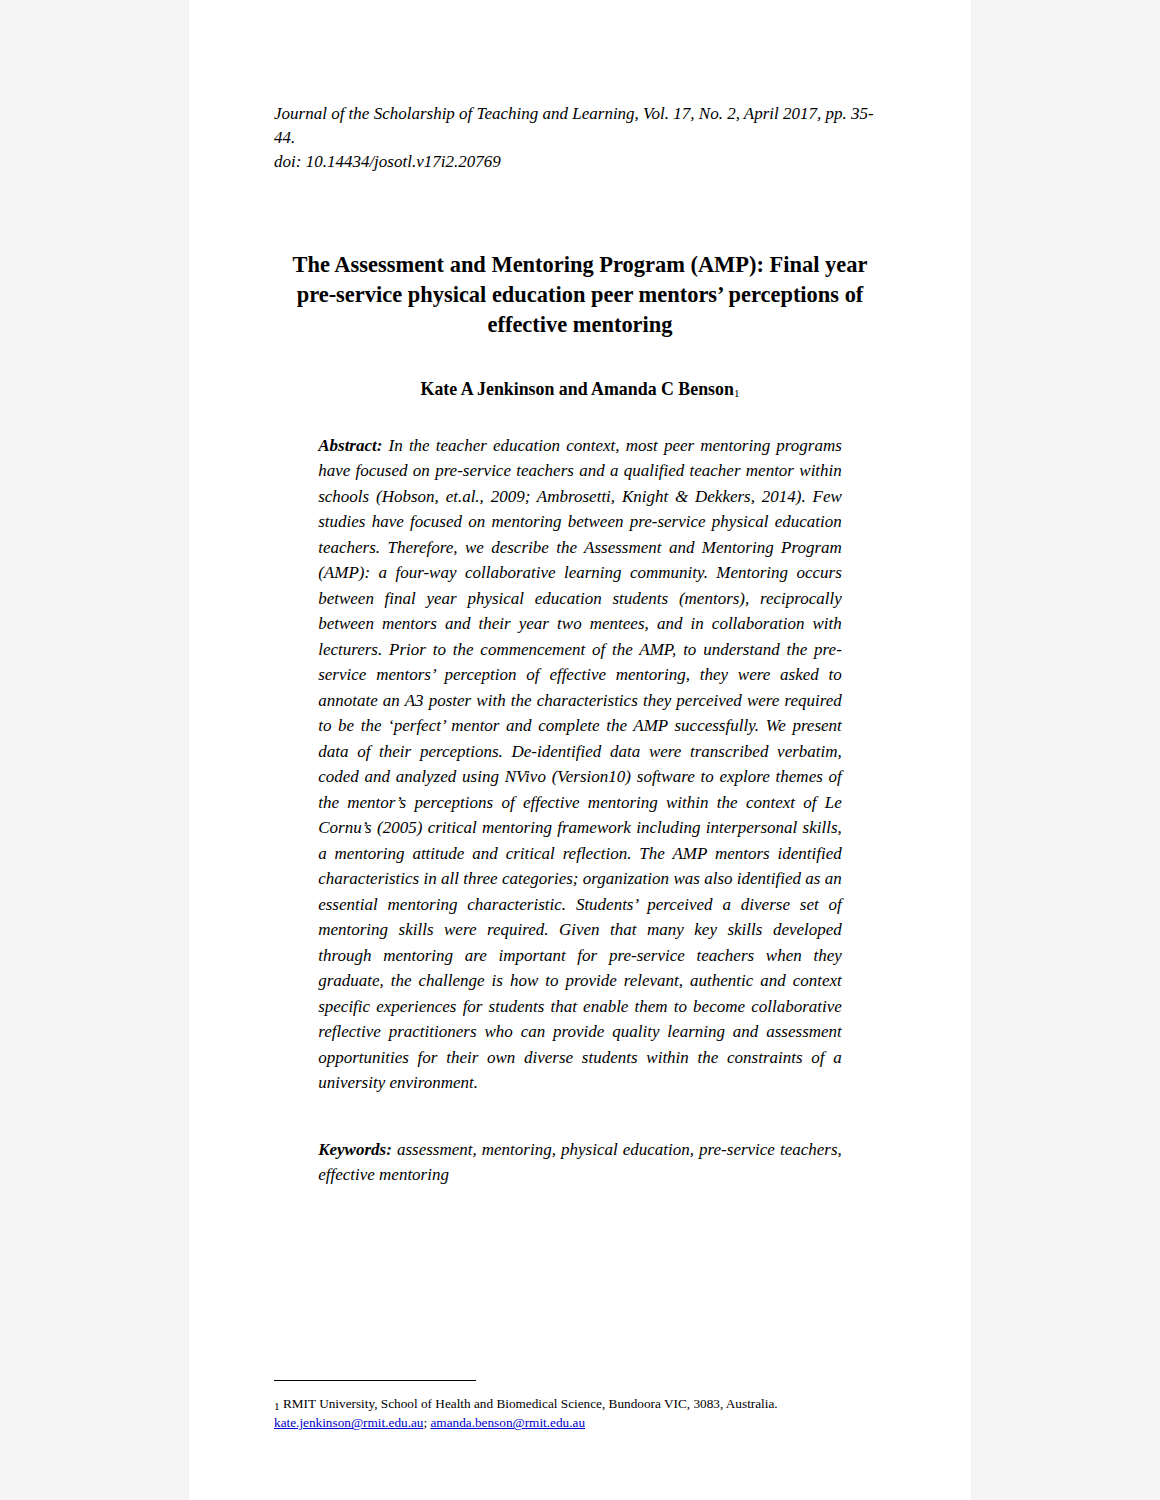Journal of the Scholarship of Teaching and Learning, Vol. 17, No. 2, April 2017, pp. 35-44.
doi: 10.14434/josotl.v17i2.20769
The Assessment and Mentoring Program (AMP): Final year pre-service physical education peer mentors’ perceptions of effective mentoring
Kate A Jenkinson and Amanda C Benson1
Abstract: In the teacher education context, most peer mentoring programs have focused on pre-service teachers and a qualified teacher mentor within schools (Hobson, et.al., 2009; Ambrosetti, Knight & Dekkers, 2014). Few studies have focused on mentoring between pre-service physical education teachers. Therefore, we describe the Assessment and Mentoring Program (AMP): a four-way collaborative learning community. Mentoring occurs between final year physical education students (mentors), reciprocally between mentors and their year two mentees, and in collaboration with lecturers. Prior to the commencement of the AMP, to understand the pre-service mentors’ perception of effective mentoring, they were asked to annotate an A3 poster with the characteristics they perceived were required to be the ‘perfect’ mentor and complete the AMP successfully. We present data of their perceptions. De-identified data were transcribed verbatim, coded and analyzed using NVivo (Version10) software to explore themes of the mentor’s perceptions of effective mentoring within the context of Le Cornu’s (2005) critical mentoring framework including interpersonal skills, a mentoring attitude and critical reflection. The AMP mentors identified characteristics in all three categories; organization was also identified as an essential mentoring characteristic. Students’ perceived a diverse set of mentoring skills were required. Given that many key skills developed through mentoring are important for pre-service teachers when they graduate, the challenge is how to provide relevant, authentic and context specific experiences for students that enable them to become collaborative reflective practitioners who can provide quality learning and assessment opportunities for their own diverse students within the constraints of a university environment.
Keywords: assessment, mentoring, physical education, pre-service teachers, effective mentoring
1 RMIT University, School of Health and Biomedical Science, Bundoora VIC, 3083, Australia.
kate.jenkinson@rmit.edu.au; amanda.benson@rmit.edu.au